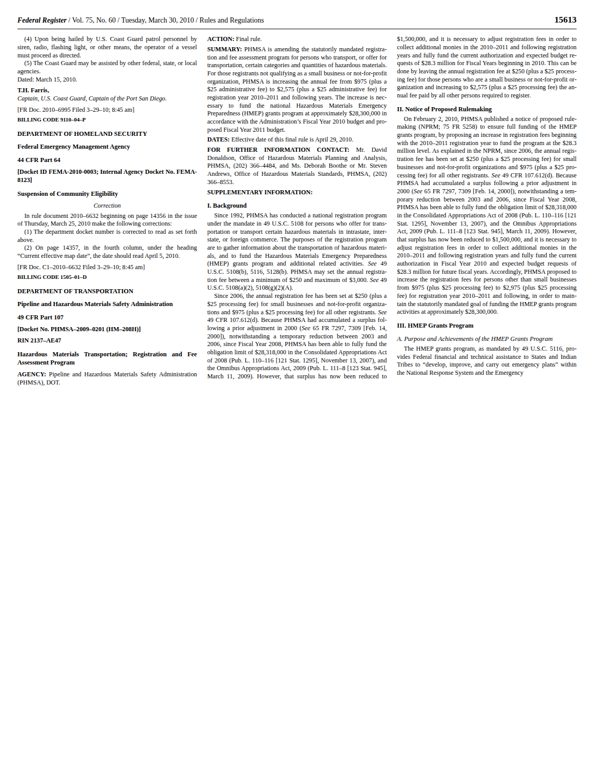Federal Register / Vol. 75, No. 60 / Tuesday, March 30, 2010 / Rules and Regulations
15613
(4) Upon being hailed by U.S. Coast Guard patrol personnel by siren, radio, flashing light, or other means, the operator of a vessel must proceed as directed.
(5) The Coast Guard may be assisted by other federal, state, or local agencies.
Dated: March 15, 2010.
T.H. Farris,
Captain, U.S. Coast Guard, Captain of the Port San Diego.
[FR Doc. 2010–6995 Filed 3–29–10; 8:45 am]
BILLING CODE 9110–04–P
DEPARTMENT OF HOMELAND SECURITY
Federal Emergency Management Agency
44 CFR Part 64
[Docket ID FEMA-2010-0003; Internal Agency Docket No. FEMA-8123]
Suspension of Community Eligibility
Correction
In rule document 2010–6632 beginning on page 14356 in the issue of Thursday, March 25, 2010 make the following corrections:
(1) The department docket number is corrected to read as set forth above.
(2) On page 14357, in the fourth column, under the heading “Current effective map date”, the date should read April 5, 2010.
[FR Doc. C1–2010–6632 Filed 3–29–10; 8:45 am]
BILLING CODE 1505–01–D
DEPARTMENT OF TRANSPORTATION
Pipeline and Hazardous Materials Safety Administration
49 CFR Part 107
[Docket No. PHMSA–2009–0201 (HM–208H)]
RIN 2137–AE47
Hazardous Materials Transportation; Registration and Fee Assessment Program
AGENCY: Pipeline and Hazardous Materials Safety Administration (PHMSA), DOT.
ACTION: Final rule.
SUMMARY: PHMSA is amending the statutorily mandated registration and fee assessment program for persons who transport, or offer for transportation, certain categories and quantities of hazardous materials. For those registrants not qualifying as a small business or not-for-profit organization, PHMSA is increasing the annual fee from $975 (plus a $25 administrative fee) to $2,575 (plus a $25 administrative fee) for registration year 2010–2011 and following years. The increase is necessary to fund the national Hazardous Materials Emergency Preparedness (HMEP) grants program at approximately $28,300,000 in accordance with the Administration’s Fiscal Year 2010 budget and proposed Fiscal Year 2011 budget.
DATES: Effective date of this final rule is April 29, 2010.
FOR FURTHER INFORMATION CONTACT: Mr. David Donaldson, Office of Hazardous Materials Planning and Analysis, PHMSA, (202) 366–4484, and Ms. Deborah Boothe or Mr. Steven Andrews, Office of Hazardous Materials Standards, PHMSA, (202) 366–8553.
SUPPLEMENTARY INFORMATION:
I. Background
Since 1992, PHMSA has conducted a national registration program under the mandate in 49 U.S.C. 5108 for persons who offer for transportation or transport certain hazardous materials in intrastate, interstate, or foreign commerce. The purposes of the registration program are to gather information about the transportation of hazardous materials, and to fund the Hazardous Materials Emergency Preparedness (HMEP) grants program and additional related activities. See 49 U.S.C. 5108(b), 5116, 5128(b). PHMSA may set the annual registration fee between a minimum of $250 and maximum of $3,000. See 49 U.S.C. 5108(a)(2), 5108(g)(2)(A).
Since 2006, the annual registration fee has been set at $250 (plus a $25 processing fee) for small businesses and not-for-profit organizations and $975 (plus a $25 processing fee) for all other registrants. See 49 CFR 107.612(d). Because PHMSA had accumulated a surplus following a prior adjustment in 2000 (See 65 FR 7297, 7309 [Feb. 14, 2000]), notwithstanding a temporary reduction between 2003 and 2006, since Fiscal Year 2008, PHMSA has been able to fully fund the obligation limit of $28,318,000 in the Consolidated Appropriations Act of 2008 (Pub. L. 110–116 [121 Stat. 1295], November 13, 2007), and the Omnibus Appropriations Act, 2009 (Pub. L. 111–8 [123 Stat. 945], March 11, 2009). However, that surplus has now been reduced to $1,500,000, and it is necessary to adjust registration fees in order to collect additional monies in the 2010–2011 and following registration years and fully fund the current authorization and expected budget requests of $28.3 million for Fiscal Years beginning in 2010. This can be done by leaving the annual registration fee at $250 (plus a $25 processing fee) for those persons who are a small business or not-for-profit organization and increasing to $2,575 (plus a $25 processing fee) the annual fee paid by all other persons required to register.
II. Notice of Proposed Rulemaking
On February 2, 2010, PHMSA published a notice of proposed rulemaking (NPRM; 75 FR 5258) to ensure full funding of the HMEP grants program, by proposing an increase in registration fees beginning with the 2010–2011 registration year to fund the program at the $28.3 million level. As explained in the NPRM, since 2006, the annual registration fee has been set at $250 (plus a $25 processing fee) for small businesses and not-for-profit organizations and $975 (plus a $25 processing fee) for all other registrants. See 49 CFR 107.612(d). Because PHMSA had accumulated a surplus following a prior adjustment in 2000 (See 65 FR 7297, 7309 [Feb. 14, 2000]), notwithstanding a temporary reduction between 2003 and 2006, since Fiscal Year 2008, PHMSA has been able to fully fund the obligation limit of $28,318,000 in the Consolidated Appropriations Act of 2008 (Pub. L. 110–116 [121 Stat. 1295], November 13, 2007), and the Omnibus Appropriations Act, 2009 (Pub. L. 111–8 [123 Stat. 945], March 11, 2009). However, that surplus has now been reduced to $1,500,000, and it is necessary to adjust registration fees in order to collect additional monies in the 2010–2011 and following registration years and fully fund the current authorization in Fiscal Year 2010 and expected budget requests of $28.3 million for future fiscal years. Accordingly, PHMSA proposed to increase the registration fees for persons other than small businesses from $975 (plus $25 processing fee) to $2,975 (plus $25 processing fee) for registration year 2010–2011 and following, in order to maintain the statutorily mandated goal of funding the HMEP grants program activities at approximately $28,300,000.
III. HMEP Grants Program
A. Purpose and Achievements of the HMEP Grants Program
The HMEP grants program, as mandated by 49 U.S.C. 5116, provides Federal financial and technical assistance to States and Indian Tribes to “develop, improve, and carry out emergency plans” within the National Response System and the Emergency